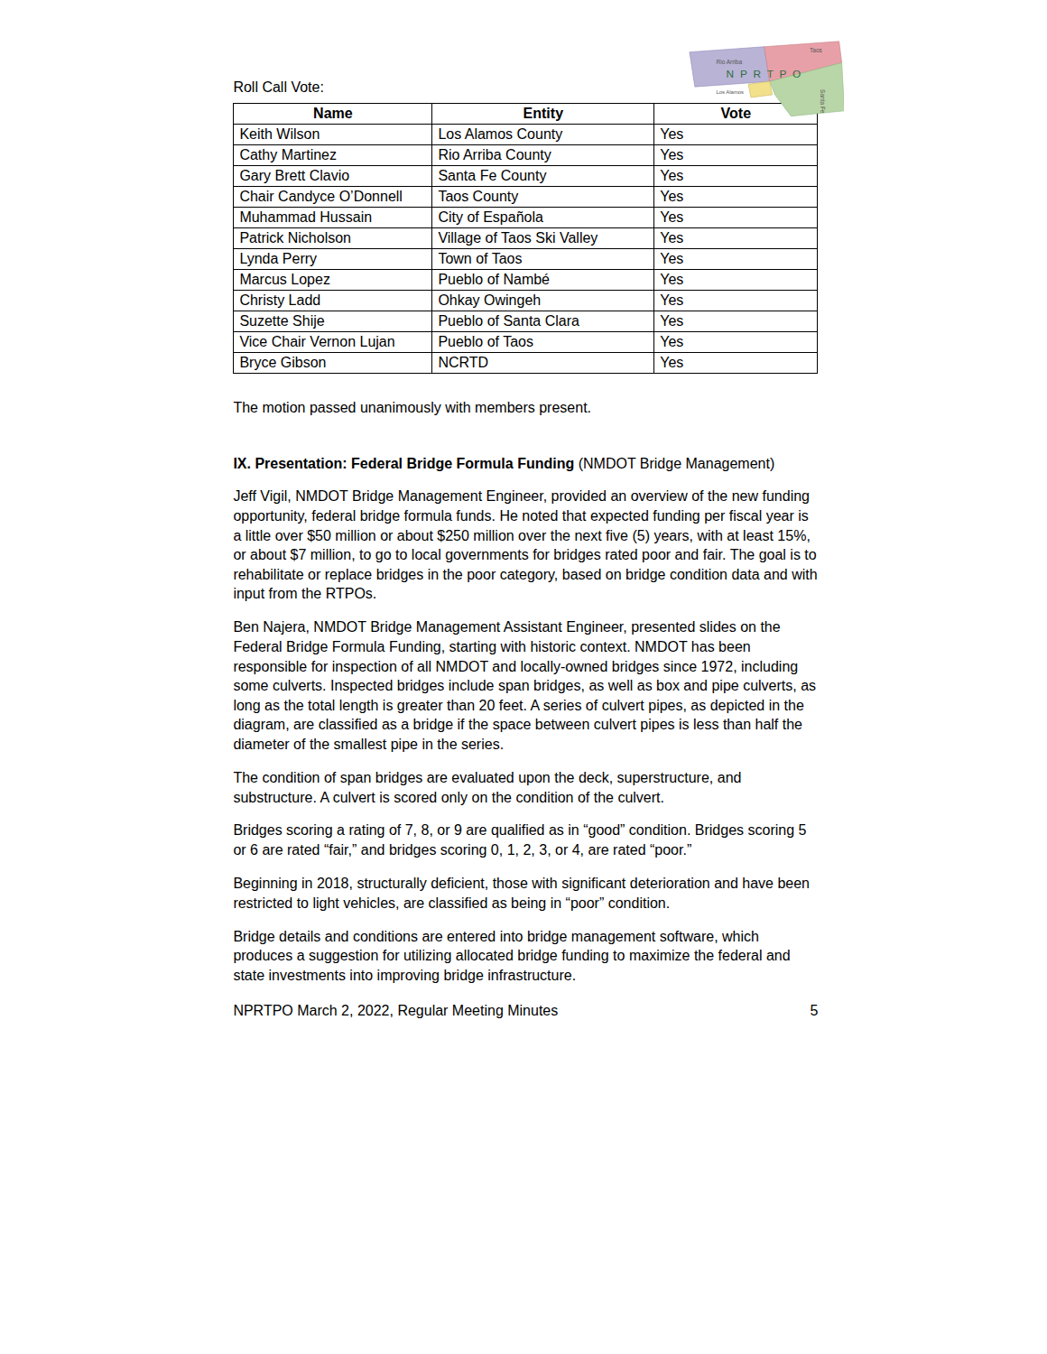Rio Arriba Taos Santa Fe Los Alamos N P R T P O
Roll Call Vote:
| Name | Entity | Vote |
| --- | --- | --- |
| Keith Wilson | Los Alamos County | Yes |
| Cathy Martinez | Rio Arriba County | Yes |
| Gary Brett Clavio | Santa Fe County | Yes |
| Chair Candyce O’Donnell | Taos County | Yes |
| Muhammad Hussain | City of Española | Yes |
| Patrick Nicholson | Village of Taos Ski Valley | Yes |
| Lynda Perry | Town of Taos | Yes |
| Marcus Lopez | Pueblo of Nambé | Yes |
| Christy Ladd | Ohkay Owingeh | Yes |
| Suzette Shije | Pueblo of Santa Clara | Yes |
| Vice Chair Vernon Lujan | Pueblo of Taos | Yes |
| Bryce Gibson | NCRTD | Yes |
The motion passed unanimously with members present.
IX. Presentation: Federal Bridge Formula Funding (NMDOT Bridge Management)
Jeff Vigil, NMDOT Bridge Management Engineer, provided an overview of the new funding opportunity, federal bridge formula funds. He noted that expected funding per fiscal year is a little over $50 million or about $250 million over the next five (5) years, with at least 15%, or about $7 million, to go to local governments for bridges rated poor and fair. The goal is to rehabilitate or replace bridges in the poor category, based on bridge condition data and with input from the RTPOs.
Ben Najera, NMDOT Bridge Management Assistant Engineer, presented slides on the Federal Bridge Formula Funding, starting with historic context. NMDOT has been responsible for inspection of all NMDOT and locally-owned bridges since 1972, including some culverts. Inspected bridges include span bridges, as well as box and pipe culverts, as long as the total length is greater than 20 feet. A series of culvert pipes, as depicted in the diagram, are classified as a bridge if the space between culvert pipes is less than half the diameter of the smallest pipe in the series.
The condition of span bridges are evaluated upon the deck, superstructure, and substructure. A culvert is scored only on the condition of the culvert.
Bridges scoring a rating of 7, 8, or 9 are qualified as in “good” condition. Bridges scoring 5 or 6 are rated “fair,” and bridges scoring 0, 1, 2, 3, or 4, are rated “poor.”
Beginning in 2018, structurally deficient, those with significant deterioration and have been restricted to light vehicles, are classified as being in “poor” condition.
Bridge details and conditions are entered into bridge management software, which produces a suggestion for utilizing allocated bridge funding to maximize the federal and state investments into improving bridge infrastructure.
NPRTPO March 2, 2022, Regular Meeting Minutes 5